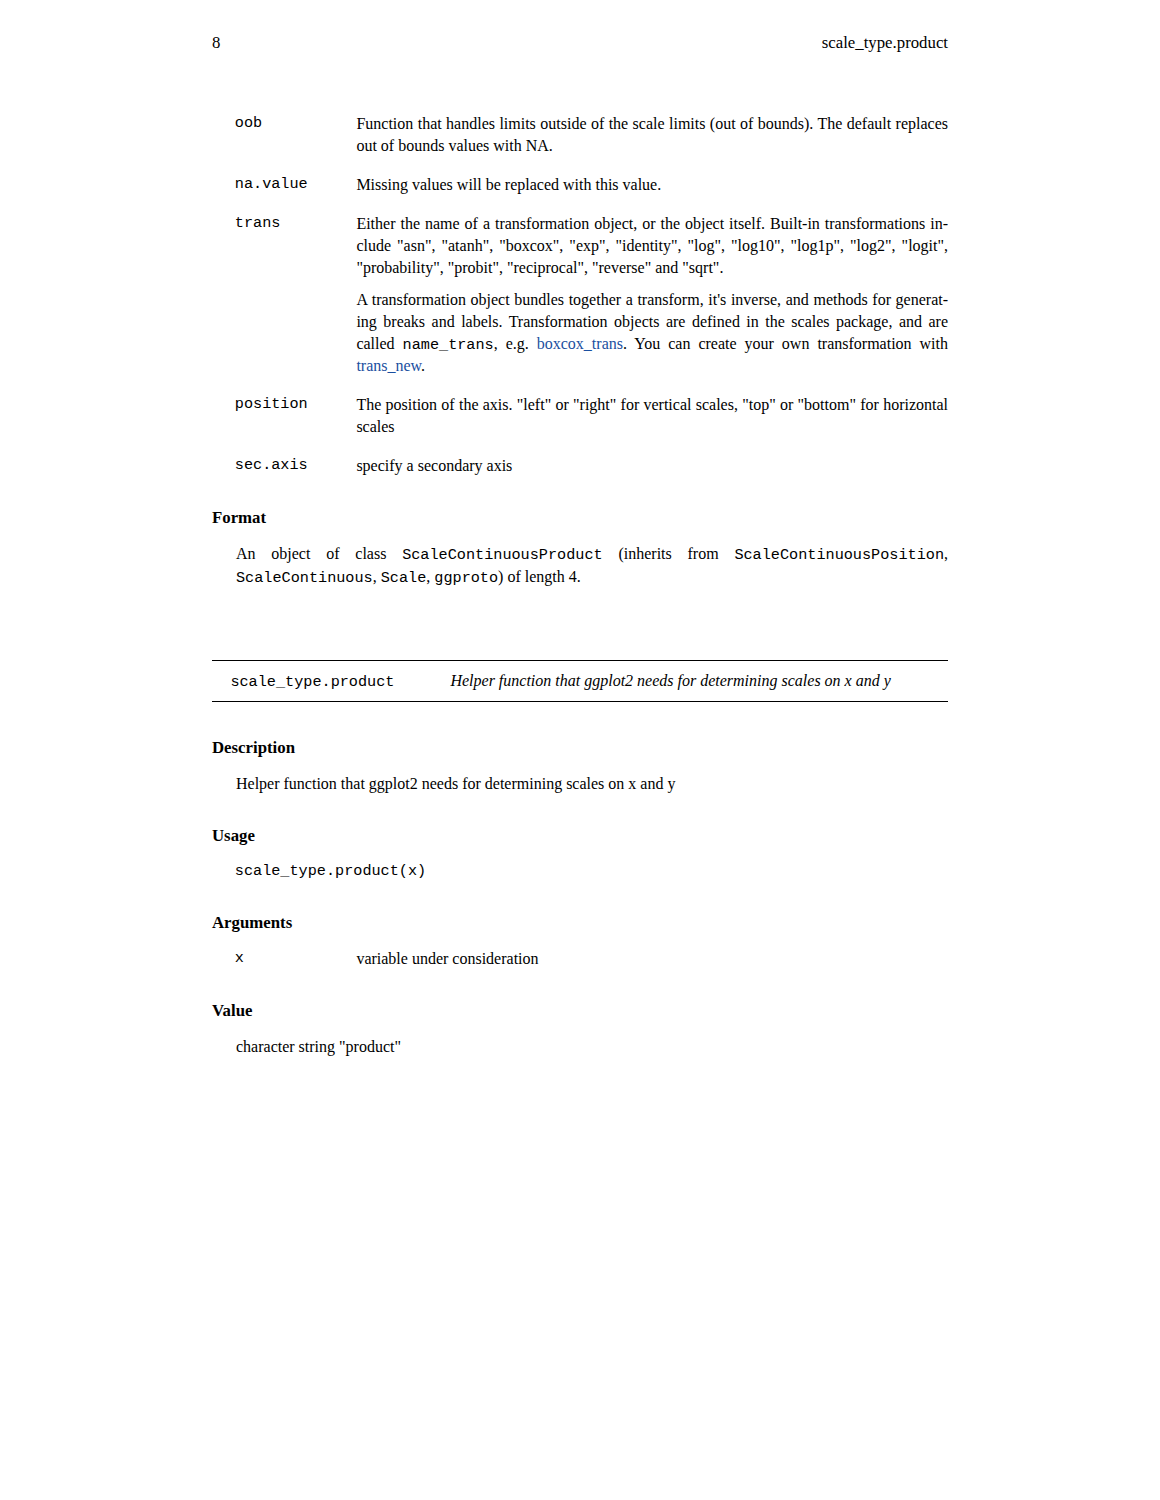8 scale_type.product
oob
Function that handles limits outside of the scale limits (out of bounds). The default replaces out of bounds values with NA.
na.value
Missing values will be replaced with this value.
trans
Either the name of a transformation object, or the object itself. Built-in transformations include "asn", "atanh", "boxcox", "exp", "identity", "log", "log10", "log1p", "log2", "logit", "probability", "probit", "reciprocal", "reverse" and "sqrt".
A transformation object bundles together a transform, it's inverse, and methods for generating breaks and labels. Transformation objects are defined in the scales package, and are called name_trans, e.g. boxcox_trans. You can create your own transformation with trans_new.
position
The position of the axis. "left" or "right" for vertical scales, "top" or "bottom" for horizontal scales
sec.axis
specify a secondary axis
Format
An object of class ScaleContinuousProduct (inherits from ScaleContinuousPosition, ScaleContinuous, Scale, ggproto) of length 4.
scale_type.product Helper function that ggplot2 needs for determining scales on x and y
Description
Helper function that ggplot2 needs for determining scales on x and y
Usage
scale_type.product(x)
Arguments
x
variable under consideration
Value
character string "product"